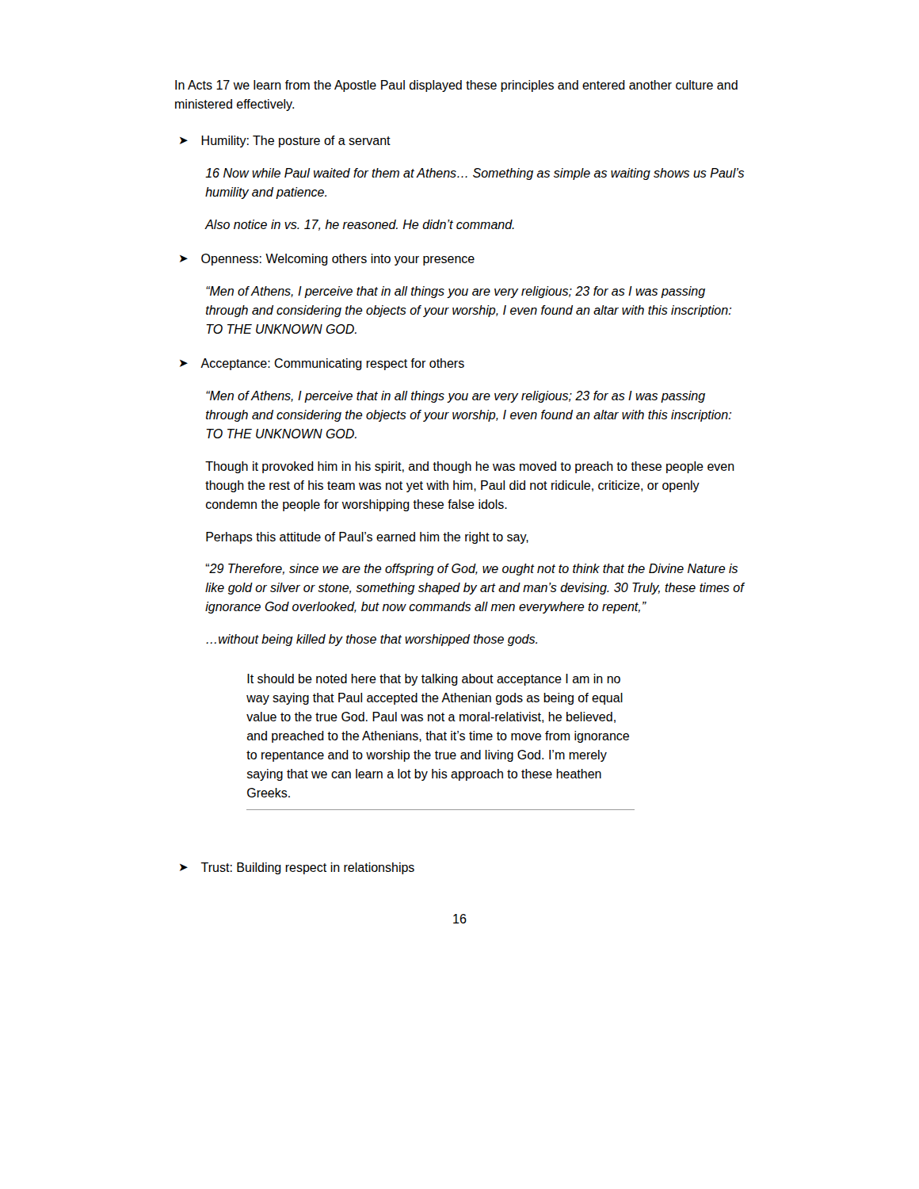In Acts 17 we learn from the Apostle Paul displayed these principles and entered another culture and ministered effectively.
Humility: The posture of a servant
16 Now while Paul waited for them at Athens… Something as simple as waiting shows us Paul’s humility and patience.
Also notice in vs. 17, he reasoned. He didn’t command.
Openness: Welcoming others into your presence
“Men of Athens, I perceive that in all things you are very religious; 23 for as I was passing through and considering the objects of your worship, I even found an altar with this inscription: TO THE UNKNOWN GOD.
Acceptance: Communicating respect for others
“Men of Athens, I perceive that in all things you are very religious; 23 for as I was passing through and considering the objects of your worship, I even found an altar with this inscription: TO THE UNKNOWN GOD.
Though it provoked him in his spirit, and though he was moved to preach to these people even though the rest of his team was not yet with him, Paul did not ridicule, criticize, or openly condemn the people for worshipping these false idols.
Perhaps this attitude of Paul’s earned him the right to say,
“29 Therefore, since we are the offspring of God, we ought not to think that the Divine Nature is like gold or silver or stone, something shaped by art and man’s devising. 30 Truly, these times of ignorance God overlooked, but now commands all men everywhere to repent,”
…without being killed by those that worshipped those gods.
It should be noted here that by talking about acceptance I am in no way saying that Paul accepted the Athenian gods as being of equal value to the true God. Paul was not a moral-relativist, he believed, and preached to the Athenians, that it’s time to move from ignorance to repentance and to worship the true and living God. I’m merely saying that we can learn a lot by his approach to these heathen Greeks.
Trust: Building respect in relationships
16